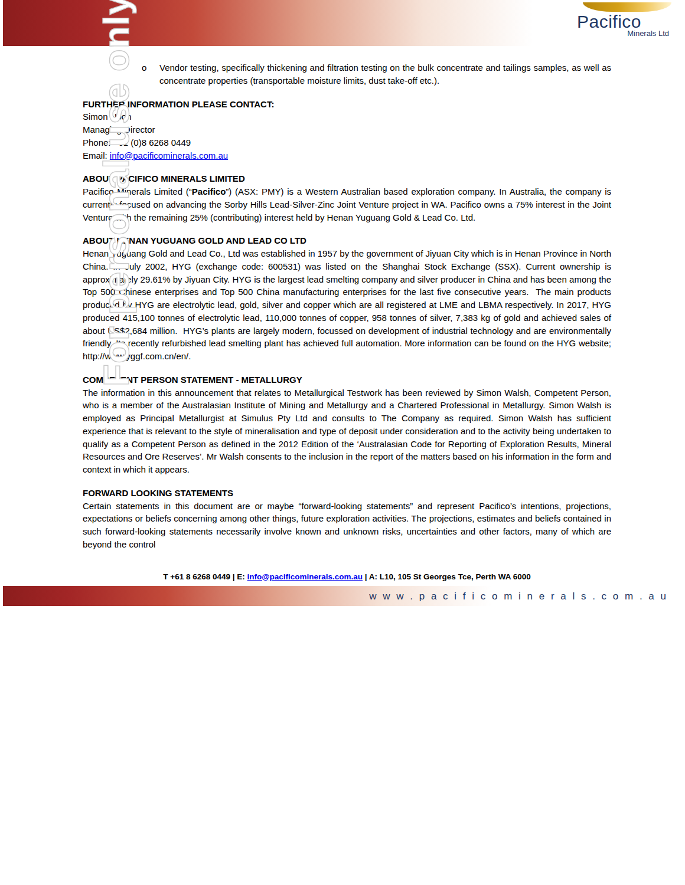Pacifico
Minerals Ltd
For personal use only
o
Vendor testing, specifically thickening and filtration testing on the bulk concentrate and tailings samples, as well as concentrate properties (transportable moisture limits, dust take-off etc.).
Further information please contact:
Simon Noon
Managing Director
Phone: +61 (0)8 6268 0449
Email: info@pacificominerals.com.au
About Pacifico Minerals Limited
Pacifico Minerals Limited (“Pacifico”) (ASX: PMY) is a Western Australian based exploration company. In Australia, the company is currently focused on advancing the Sorby Hills Lead-Silver-Zinc Joint Venture project in WA. Pacifico owns a 75% interest in the Joint Venture with the remaining 25% (contributing) interest held by Henan Yuguang Gold & Lead Co. Ltd.
About Henan Yuguang Gold and Lead Co Ltd
Henan Yuguang Gold and Lead Co., Ltd was established in 1957 by the government of Jiyuan City which is in Henan Province in North China. In July 2002, HYG (exchange code: 600531) was listed on the Shanghai Stock Exchange (SSX). Current ownership is approximately 29.61% by Jiyuan City. HYG is the largest lead smelting company and silver producer in China and has been among the Top 500 Chinese enterprises and Top 500 China manufacturing enterprises for the last five consecutive years. The main products produced by HYG are electrolytic lead, gold, silver and copper which are all registered at LME and LBMA respectively. In 2017, HYG produced 415,100 tonnes of electrolytic lead, 110,000 tonnes of copper, 958 tonnes of silver, 7,383 kg of gold and achieved sales of about US$2,684 million. HYG’s plants are largely modern, focussed on development of industrial technology and are environmentally friendly. Its recently refurbished lead smelting plant has achieved full automation. More information can be found on the HYG website; http://www.yggf.com.cn/en/.
Competent Person Statement - Metallurgy
The information in this announcement that relates to Metallurgical Testwork has been reviewed by Simon Walsh, Competent Person, who is a member of the Australasian Institute of Mining and Metallurgy and a Chartered Professional in Metallurgy. Simon Walsh is employed as Principal Metallurgist at Simulus Pty Ltd and consults to The Company as required. Simon Walsh has sufficient experience that is relevant to the style of mineralisation and type of deposit under consideration and to the activity being undertaken to qualify as a Competent Person as defined in the 2012 Edition of the ‘Australasian Code for Reporting of Exploration Results, Mineral Resources and Ore Reserves’. Mr Walsh consents to the inclusion in the report of the matters based on his information in the form and context in which it appears.
Forward Looking Statements
Certain statements in this document are or maybe “forward-looking statements” and represent Pacifico’s intentions, projections, expectations or beliefs concerning among other things, future exploration activities. The projections, estimates and beliefs contained in such forward-looking statements necessarily involve known and unknown risks, uncertainties and other factors, many of which are beyond the control
T +61 8 6268 0449 | E: info@pacificominerals.com.au | A: L10, 105 St Georges Tce, Perth WA 6000
w w w . p a c i f i c o m i n e r a l s . c o m . a u